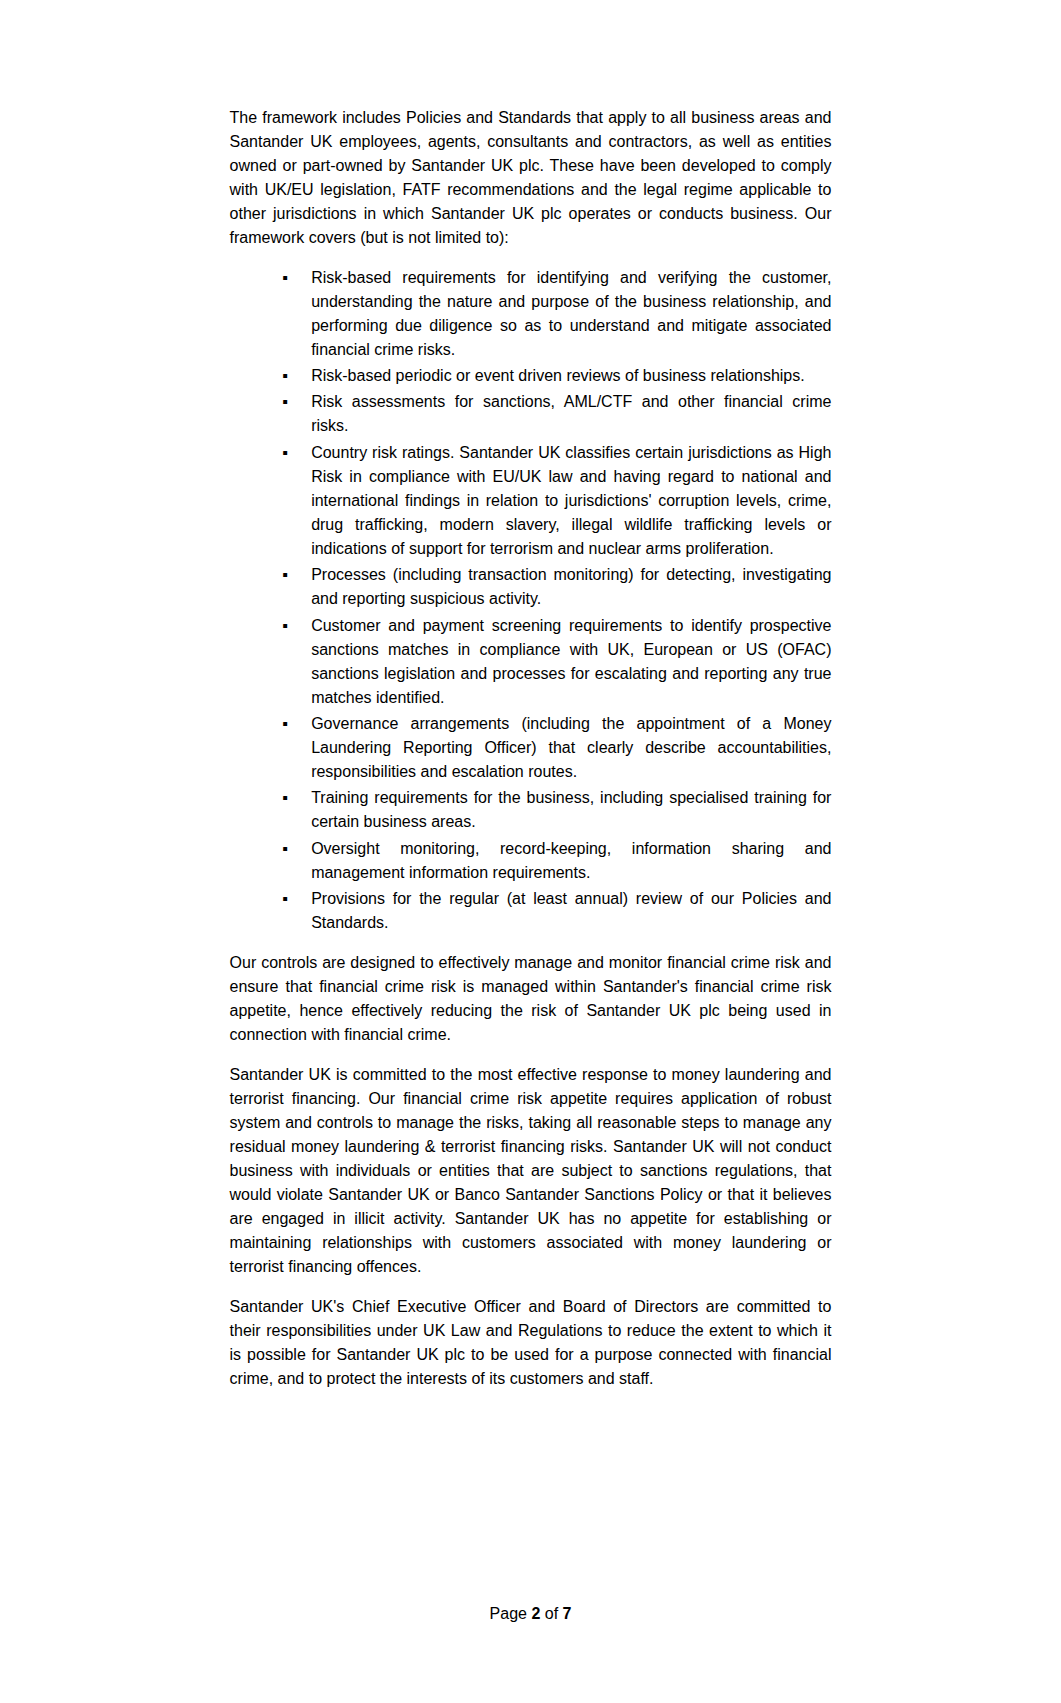The framework includes Policies and Standards that apply to all business areas and Santander UK employees, agents, consultants and contractors, as well as entities owned or part-owned by Santander UK plc. These have been developed to comply with UK/EU legislation, FATF recommendations and the legal regime applicable to other jurisdictions in which Santander UK plc operates or conducts business. Our framework covers (but is not limited to):
Risk-based requirements for identifying and verifying the customer, understanding the nature and purpose of the business relationship, and performing due diligence so as to understand and mitigate associated financial crime risks.
Risk-based periodic or event driven reviews of business relationships.
Risk assessments for sanctions, AML/CTF and other financial crime risks.
Country risk ratings. Santander UK classifies certain jurisdictions as High Risk in compliance with EU/UK law and having regard to national and international findings in relation to jurisdictions' corruption levels, crime, drug trafficking, modern slavery, illegal wildlife trafficking levels or indications of support for terrorism and nuclear arms proliferation.
Processes (including transaction monitoring) for detecting, investigating and reporting suspicious activity.
Customer and payment screening requirements to identify prospective sanctions matches in compliance with UK, European or US (OFAC) sanctions legislation and processes for escalating and reporting any true matches identified.
Governance arrangements (including the appointment of a Money Laundering Reporting Officer) that clearly describe accountabilities, responsibilities and escalation routes.
Training requirements for the business, including specialised training for certain business areas.
Oversight monitoring, record-keeping, information sharing and management information requirements.
Provisions for the regular (at least annual) review of our Policies and Standards.
Our controls are designed to effectively manage and monitor financial crime risk and ensure that financial crime risk is managed within Santander's financial crime risk appetite, hence effectively reducing the risk of Santander UK plc being used in connection with financial crime.
Santander UK is committed to the most effective response to money laundering and terrorist financing. Our financial crime risk appetite requires application of robust system and controls to manage the risks, taking all reasonable steps to manage any residual money laundering & terrorist financing risks. Santander UK will not conduct business with individuals or entities that are subject to sanctions regulations, that would violate Santander UK or Banco Santander Sanctions Policy or that it believes are engaged in illicit activity. Santander UK has no appetite for establishing or maintaining relationships with customers associated with money laundering or terrorist financing offences.
Santander UK's Chief Executive Officer and Board of Directors are committed to their responsibilities under UK Law and Regulations to reduce the extent to which it is possible for Santander UK plc to be used for a purpose connected with financial crime, and to protect the interests of its customers and staff.
Page 2 of 7